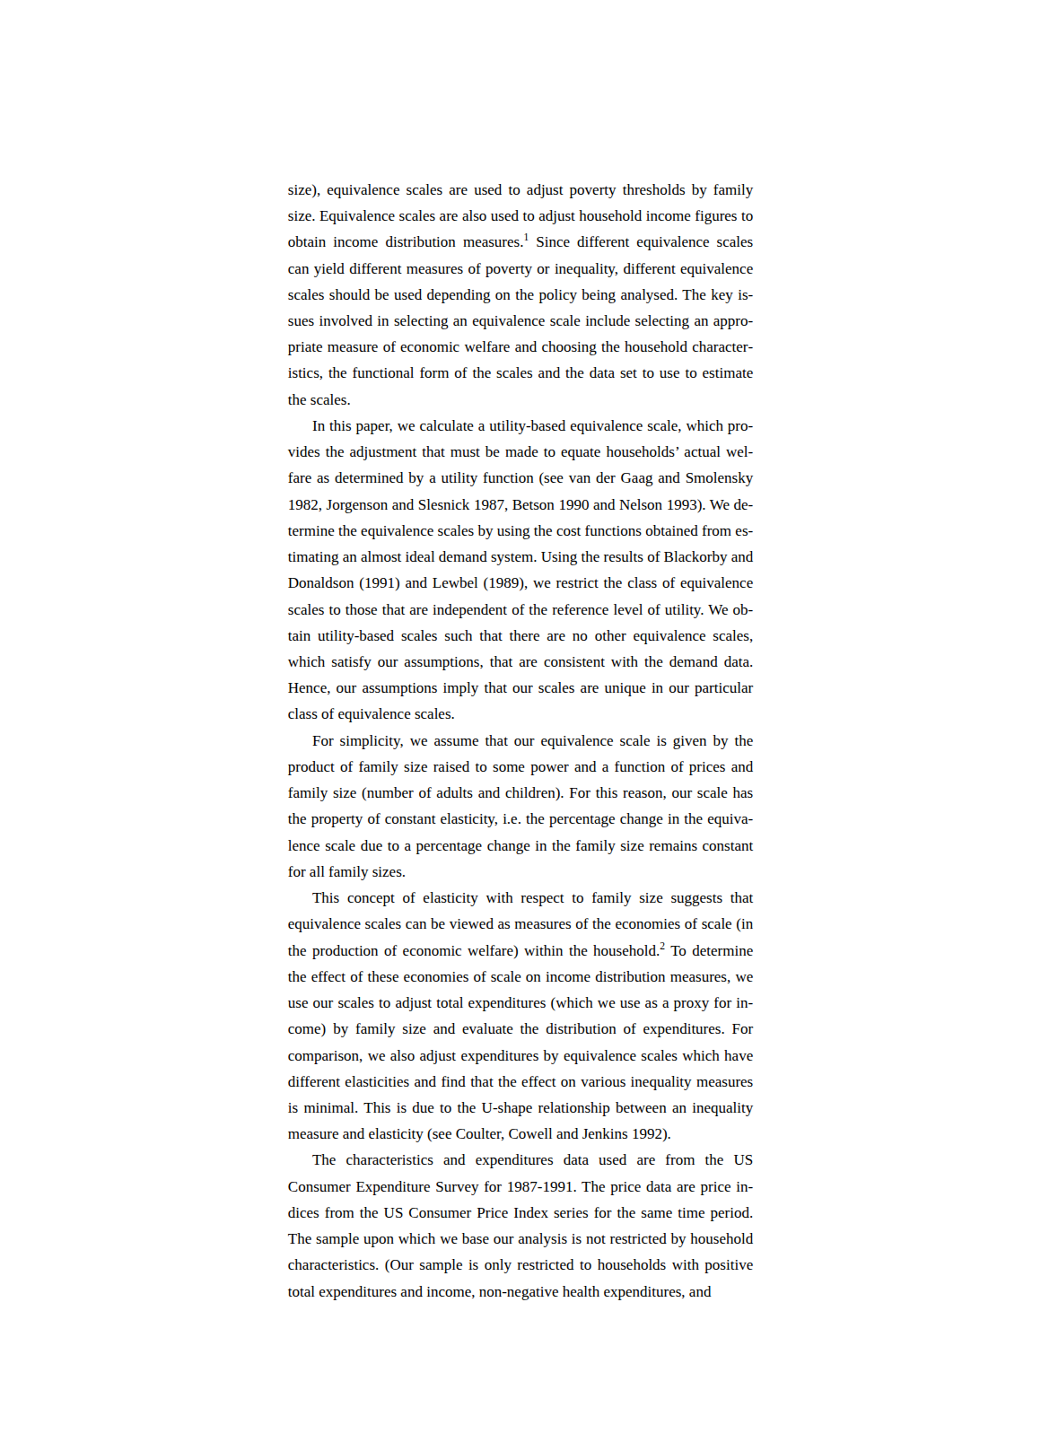size), equivalence scales are used to adjust poverty thresholds by family size. Equivalence scales are also used to adjust household income figures to obtain income distribution measures.1 Since different equivalence scales can yield different measures of poverty or inequality, different equivalence scales should be used depending on the policy being analysed. The key issues involved in selecting an equivalence scale include selecting an appropriate measure of economic welfare and choosing the household characteristics, the functional form of the scales and the data set to use to estimate the scales.
In this paper, we calculate a utility-based equivalence scale, which provides the adjustment that must be made to equate households’ actual welfare as determined by a utility function (see van der Gaag and Smolensky 1982, Jorgenson and Slesnick 1987, Betson 1990 and Nelson 1993). We determine the equivalence scales by using the cost functions obtained from estimating an almost ideal demand system. Using the results of Blackorby and Donaldson (1991) and Lewbel (1989), we restrict the class of equivalence scales to those that are independent of the reference level of utility. We obtain utility-based scales such that there are no other equivalence scales, which satisfy our assumptions, that are consistent with the demand data. Hence, our assumptions imply that our scales are unique in our particular class of equivalence scales.
For simplicity, we assume that our equivalence scale is given by the product of family size raised to some power and a function of prices and family size (number of adults and children). For this reason, our scale has the property of constant elasticity, i.e. the percentage change in the equivalence scale due to a percentage change in the family size remains constant for all family sizes.
This concept of elasticity with respect to family size suggests that equivalence scales can be viewed as measures of the economies of scale (in the production of economic welfare) within the household.2 To determine the effect of these economies of scale on income distribution measures, we use our scales to adjust total expenditures (which we use as a proxy for income) by family size and evaluate the distribution of expenditures. For comparison, we also adjust expenditures by equivalence scales which have different elasticities and find that the effect on various inequality measures is minimal. This is due to the U-shape relationship between an inequality measure and elasticity (see Coulter, Cowell and Jenkins 1992).
The characteristics and expenditures data used are from the US Consumer Expenditure Survey for 1987-1991. The price data are price indices from the US Consumer Price Index series for the same time period. The sample upon which we base our analysis is not restricted by household characteristics. (Our sample is only restricted to households with positive total expenditures and income, non-negative health expenditures, and